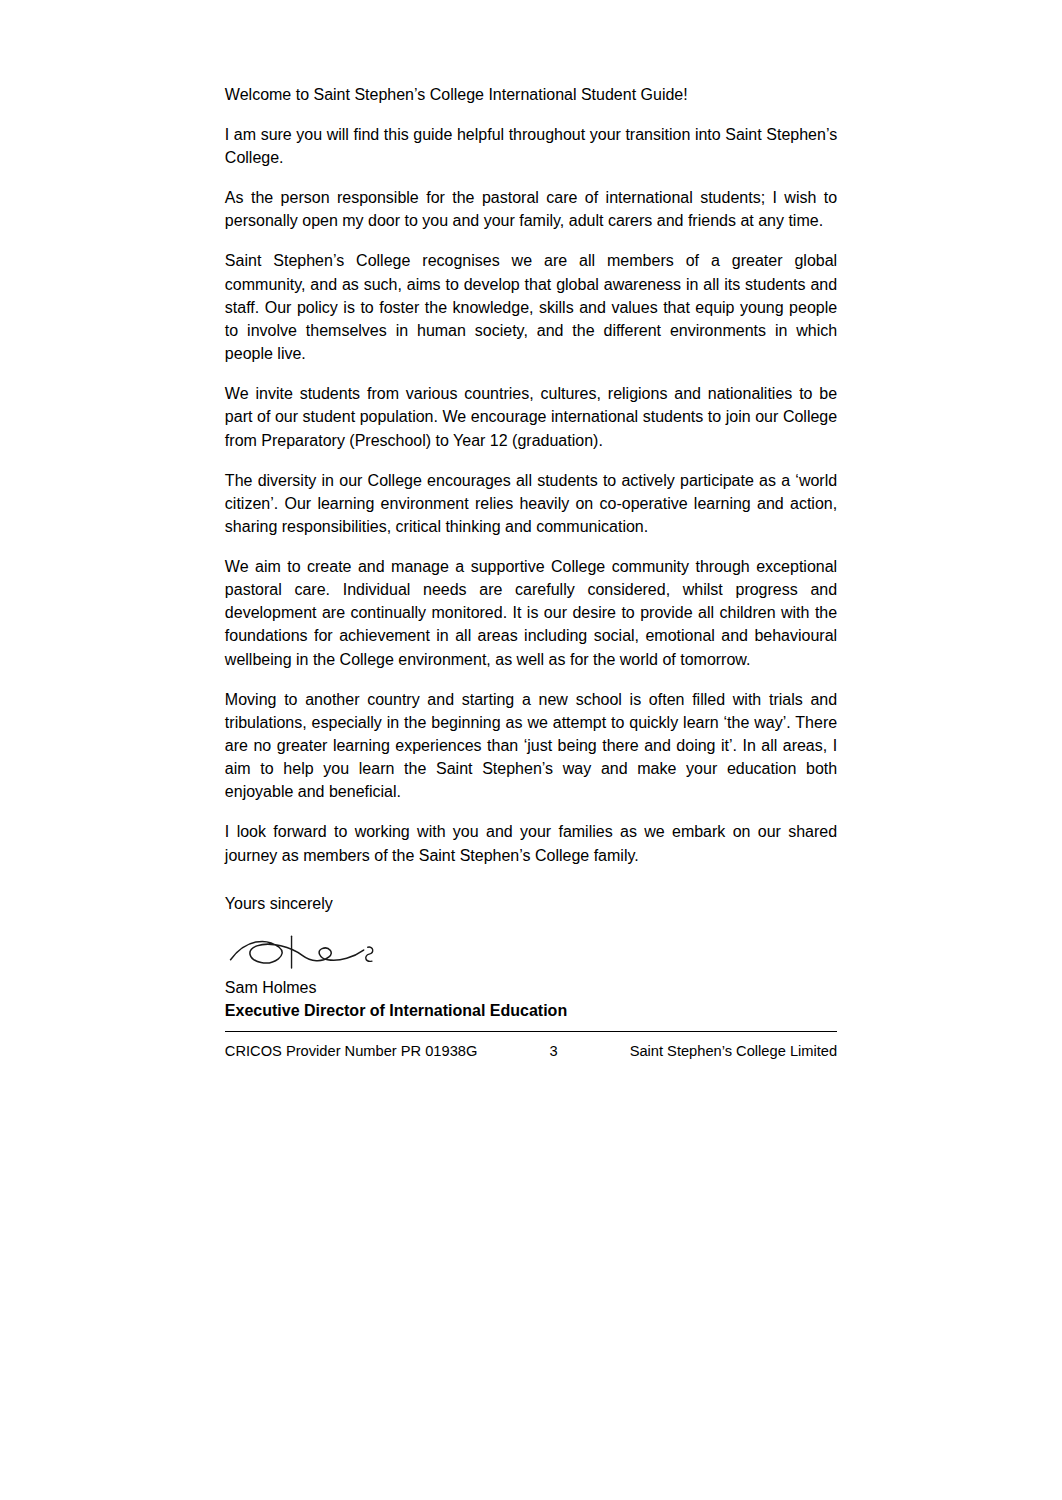Welcome to Saint Stephen’s College International Student Guide!
I am sure you will find this guide helpful throughout your transition into Saint Stephen’s College.
As the person responsible for the pastoral care of international students; I wish to personally open my door to you and your family, adult carers and friends at any time.
Saint Stephen’s College recognises we are all members of a greater global community, and as such, aims to develop that global awareness in all its students and staff. Our policy is to foster the knowledge, skills and values that equip young people to involve themselves in human society, and the different environments in which people live.
We invite students from various countries, cultures, religions and nationalities to be part of our student population. We encourage international students to join our College from Preparatory (Preschool) to Year 12 (graduation).
The diversity in our College encourages all students to actively participate as a ‘world citizen’. Our learning environment relies heavily on co-operative learning and action, sharing responsibilities, critical thinking and communication.
We aim to create and manage a supportive College community through exceptional pastoral care. Individual needs are carefully considered, whilst progress and development are continually monitored. It is our desire to provide all children with the foundations for achievement in all areas including social, emotional and behavioural wellbeing in the College environment, as well as for the world of tomorrow.
Moving to another country and starting a new school is often filled with trials and tribulations, especially in the beginning as we attempt to quickly learn ‘the way’. There are no greater learning experiences than ‘just being there and doing it’. In all areas, I aim to help you learn the Saint Stephen’s way and make your education both enjoyable and beneficial.
I look forward to working with you and your families as we embark on our shared journey as members of the Saint Stephen’s College family.
Yours sincerely
Sam Holmes
Executive Director of International Education
CRICOS Provider Number PR 01938G 3 Saint Stephen’s College Limited